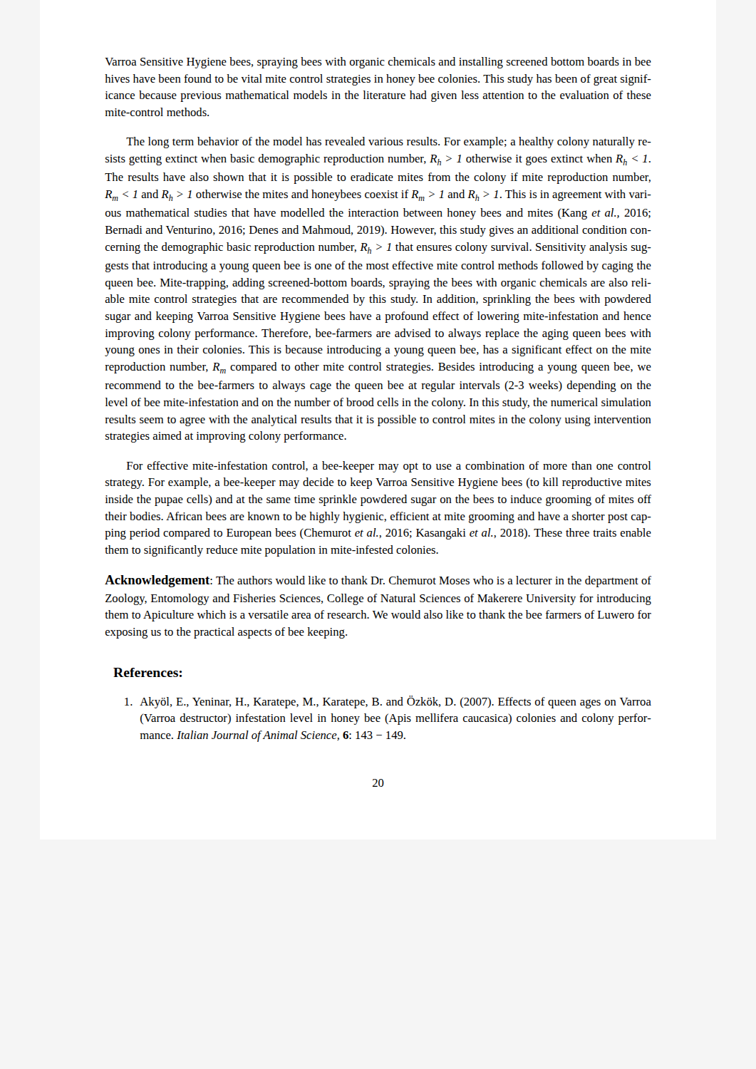Varroa Sensitive Hygiene bees, spraying bees with organic chemicals and installing screened bottom boards in bee hives have been found to be vital mite control strategies in honey bee colonies. This study has been of great significance because previous mathematical models in the literature had given less attention to the evaluation of these mite-control methods.
The long term behavior of the model has revealed various results. For example; a healthy colony naturally resists getting extinct when basic demographic reproduction number, Rh > 1 otherwise it goes extinct when Rh < 1. The results have also shown that it is possible to eradicate mites from the colony if mite reproduction number, Rm < 1 and Rh > 1 otherwise the mites and honeybees coexist if Rm > 1 and Rh > 1. This is in agreement with various mathematical studies that have modelled the interaction between honey bees and mites (Kang et al., 2016; Bernadi and Venturino, 2016; Denes and Mahmoud, 2019). However, this study gives an additional condition concerning the demographic basic reproduction number, Rh > 1 that ensures colony survival. Sensitivity analysis suggests that introducing a young queen bee is one of the most effective mite control methods followed by caging the queen bee. Mite-trapping, adding screened-bottom boards, spraying the bees with organic chemicals are also reliable mite control strategies that are recommended by this study. In addition, sprinkling the bees with powdered sugar and keeping Varroa Sensitive Hygiene bees have a profound effect of lowering mite-infestation and hence improving colony performance. Therefore, bee-farmers are advised to always replace the aging queen bees with young ones in their colonies. This is because introducing a young queen bee, has a significant effect on the mite reproduction number, Rm compared to other mite control strategies. Besides introducing a young queen bee, we recommend to the bee-farmers to always cage the queen bee at regular intervals (2-3 weeks) depending on the level of bee mite-infestation and on the number of brood cells in the colony. In this study, the numerical simulation results seem to agree with the analytical results that it is possible to control mites in the colony using intervention strategies aimed at improving colony performance.
For effective mite-infestation control, a bee-keeper may opt to use a combination of more than one control strategy. For example, a bee-keeper may decide to keep Varroa Sensitive Hygiene bees (to kill reproductive mites inside the pupae cells) and at the same time sprinkle powdered sugar on the bees to induce grooming of mites off their bodies. African bees are known to be highly hygienic, efficient at mite grooming and have a shorter post capping period compared to European bees (Chemurot et al., 2016; Kasangaki et al., 2018). These three traits enable them to significantly reduce mite population in mite-infested colonies.
Acknowledgement: The authors would like to thank Dr. Chemurot Moses who is a lecturer in the department of Zoology, Entomology and Fisheries Sciences, College of Natural Sciences of Makerere University for introducing them to Apiculture which is a versatile area of research. We would also like to thank the bee farmers of Luwero for exposing us to the practical aspects of bee keeping.
References:
Akyöl, E., Yeninar, H., Karatepe, M., Karatepe, B. and Özkök, D. (2007). Effects of queen ages on Varroa (Varroa destructor) infestation level in honey bee (Apis mellifera caucasica) colonies and colony performance. Italian Journal of Animal Science, 6: 143 − 149.
20